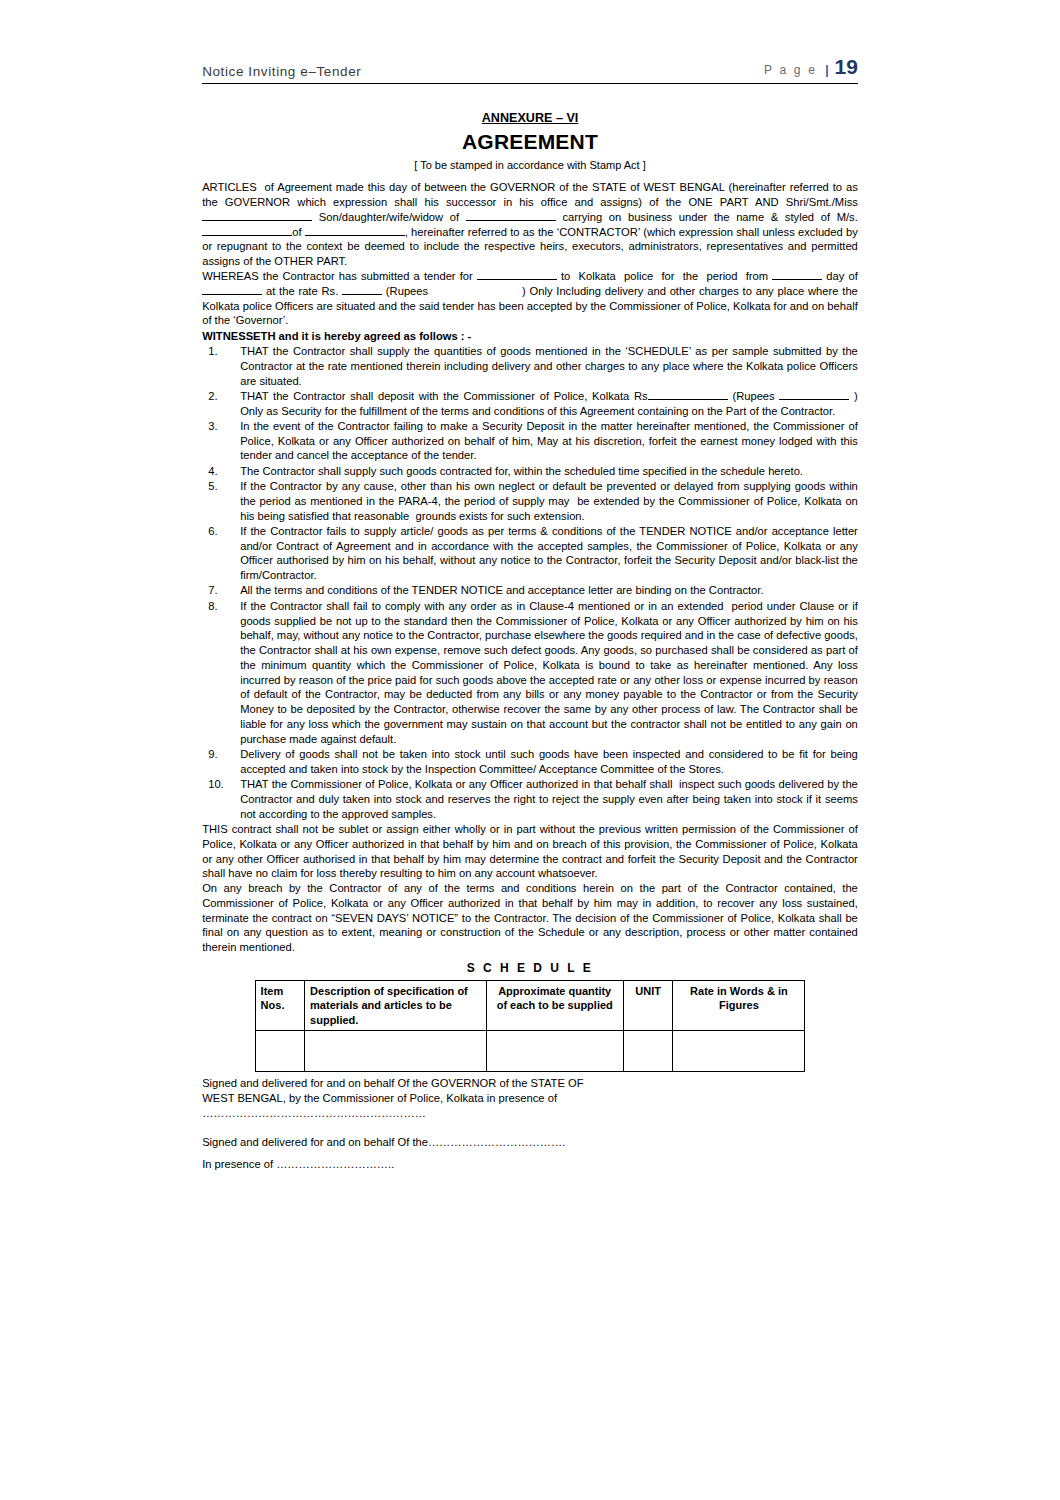Notice Inviting e–Tender
P a g e | 19
ANNEXURE – VI
AGREEMENT
[ To be stamped in accordance with Stamp Act ]
ARTICLES of Agreement made this day of between the GOVERNOR of the STATE of WEST BENGAL (hereinafter referred to as the GOVERNOR which expression shall his successor in his office and assigns) of the ONE PART AND Shri/Smt./Miss Son/daughter/wife/widow of carrying on business under the name & styled of M/s. of , hereinafter referred to as the ‘CONTRACTOR’ (which expression shall unless excluded by or repugnant to the context be deemed to include the respective heirs, executors, administrators, representatives and permitted assigns of the OTHER PART.
WHEREAS the Contractor has submitted a tender for to Kolkata police for the period from day of at the rate Rs. (Rupees ) Only Including delivery and other charges to any place where the Kolkata police Officers are situated and the said tender has been accepted by the Commissioner of Police, Kolkata for and on behalf of the ‘Governor’.
WITNESSETH and it is hereby agreed as follows : -
THAT the Contractor shall supply the quantities of goods mentioned in the ‘SCHEDULE’ as per sample submitted by the Contractor at the rate mentioned therein including delivery and other charges to any place where the Kolkata police Officers are situated.
THAT the Contractor shall deposit with the Commissioner of Police, Kolkata Rs (Rupees ) Only as Security for the fulfillment of the terms and conditions of this Agreement containing on the Part of the Contractor.
In the event of the Contractor failing to make a Security Deposit in the matter hereinafter mentioned, the Commissioner of Police, Kolkata or any Officer authorized on behalf of him, May at his discretion, forfeit the earnest money lodged with this tender and cancel the acceptance of the tender.
The Contractor shall supply such goods contracted for, within the scheduled time specified in the schedule hereto.
If the Contractor by any cause, other than his own neglect or default be prevented or delayed from supplying goods within the period as mentioned in the PARA-4, the period of supply may be extended by the Commissioner of Police, Kolkata on his being satisfied that reasonable grounds exists for such extension.
If the Contractor fails to supply article/ goods as per terms & conditions of the TENDER NOTICE and/or acceptance letter and/or Contract of Agreement and in accordance with the accepted samples, the Commissioner of Police, Kolkata or any Officer authorised by him on his behalf, without any notice to the Contractor, forfeit the Security Deposit and/or black-list the firm/Contractor.
All the terms and conditions of the TENDER NOTICE and acceptance letter are binding on the Contractor.
If the Contractor shall fail to comply with any order as in Clause-4 mentioned or in an extended period under Clause or if goods supplied be not up to the standard then the Commissioner of Police, Kolkata or any Officer authorized by him on his behalf, may, without any notice to the Contractor, purchase elsewhere the goods required and in the case of defective goods, the Contractor shall at his own expense, remove such defect goods. Any goods, so purchased shall be considered as part of the minimum quantity which the Commissioner of Police, Kolkata is bound to take as hereinafter mentioned. Any loss incurred by reason of the price paid for such goods above the accepted rate or any other loss or expense incurred by reason of default of the Contractor, may be deducted from any bills or any money payable to the Contractor or from the Security Money to be deposited by the Contractor, otherwise recover the same by any other process of law. The Contractor shall be liable for any loss which the government may sustain on that account but the contractor shall not be entitled to any gain on purchase made against default.
Delivery of goods shall not be taken into stock until such goods have been inspected and considered to be fit for being accepted and taken into stock by the Inspection Committee/ Acceptance Committee of the Stores.
THAT the Commissioner of Police, Kolkata or any Officer authorized in that behalf shall inspect such goods delivered by the Contractor and duly taken into stock and reserves the right to reject the supply even after being taken into stock if it seems not according to the approved samples.
THIS contract shall not be sublet or assign either wholly or in part without the previous written permission of the Commissioner of Police, Kolkata or any Officer authorized in that behalf by him and on breach of this provision, the Commissioner of Police, Kolkata or any other Officer authorised in that behalf by him may determine the contract and forfeit the Security Deposit and the Contractor shall have no claim for loss thereby resulting to him on any account whatsoever.
On any breach by the Contractor of any of the terms and conditions herein on the part of the Contractor contained, the Commissioner of Police, Kolkata or any Officer authorized in that behalf by him may in addition, to recover any loss sustained, terminate the contract on “SEVEN DAYS’ NOTICE” to the Contractor. The decision of the Commissioner of Police, Kolkata shall be final on any question as to extent, meaning or construction of the Schedule or any description, process or other matter contained therein mentioned.
S C H E D U L E
| Item Nos. | Description of specification of materials and articles to be supplied. | Approximate quantity of each to be supplied | UNIT | Rate in Words & in Figures |
| --- | --- | --- | --- | --- |
Signed and delivered for and on behalf Of the GOVERNOR of the STATE OF
WEST BENGAL, by the Commissioner of Police, Kolkata in presence of
……………………………………………………
Signed and delivered for and on behalf Of the……………………………….
In presence of …………………………..